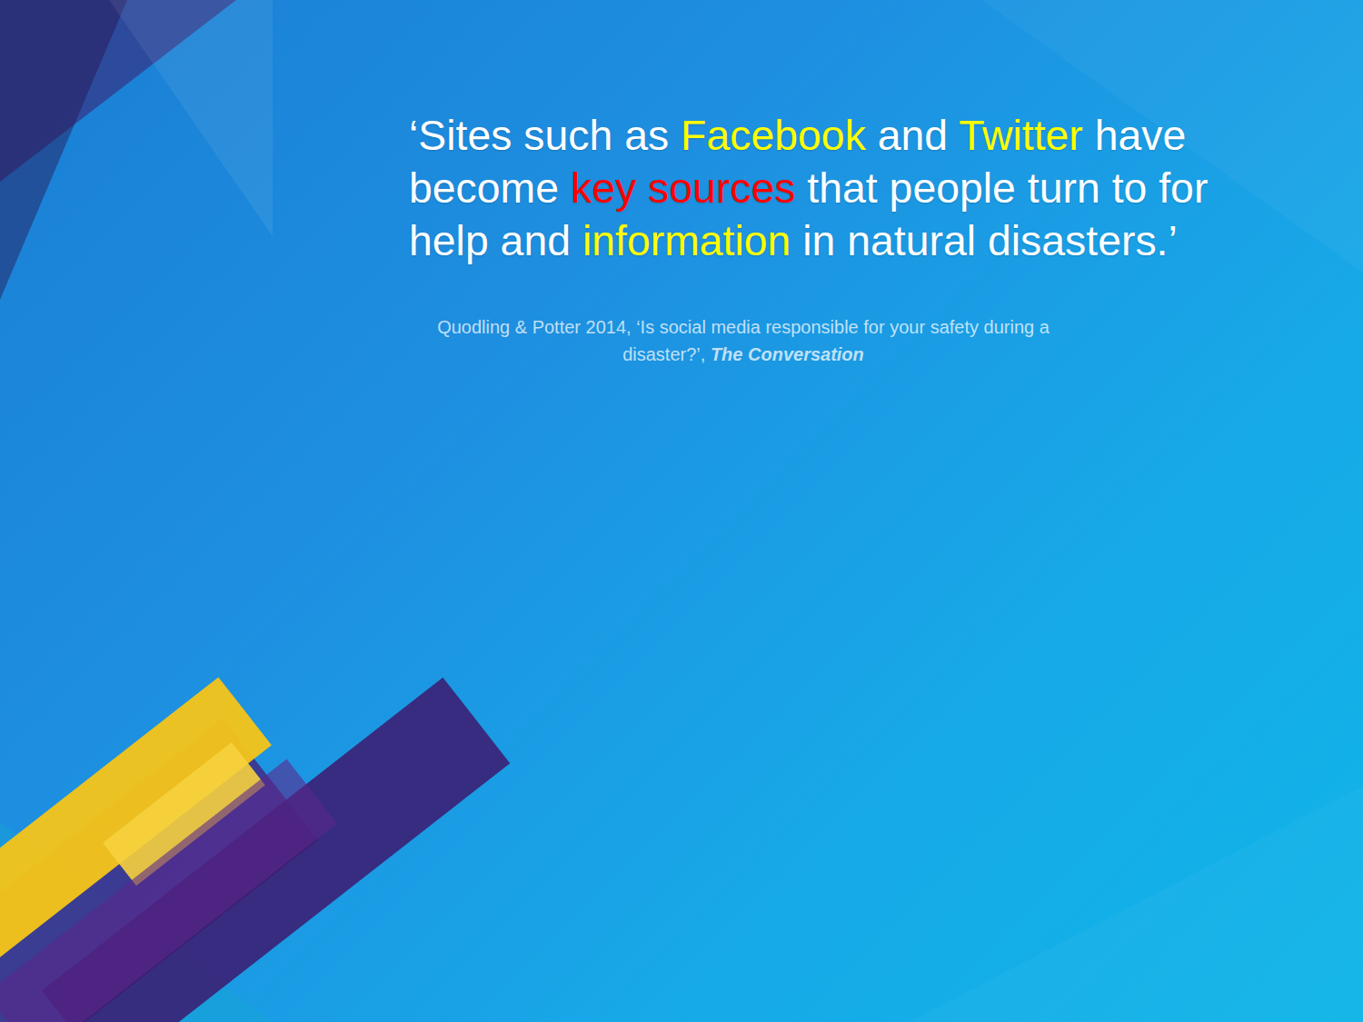‘Sites such as Facebook and Twitter have become key sources that people turn to for help and information in natural disasters.’
Quodling & Potter 2014, ‘Is social media responsible for your safety during a disaster?’, The Conversation